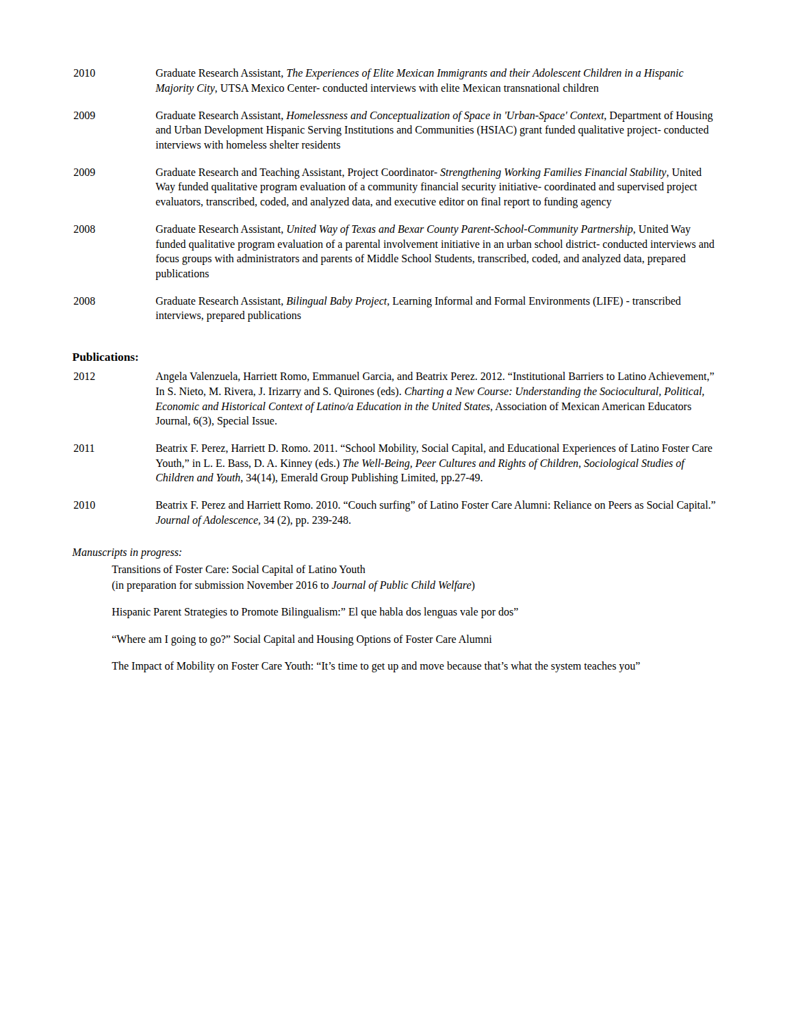2010
Graduate Research Assistant, The Experiences of Elite Mexican Immigrants and their Adolescent Children in a Hispanic Majority City, UTSA Mexico Center- conducted interviews with elite Mexican transnational children
2009
Graduate Research Assistant, Homelessness and Conceptualization of Space in 'Urban-Space' Context, Department of Housing and Urban Development Hispanic Serving Institutions and Communities (HSIAC) grant funded qualitative project- conducted interviews with homeless shelter residents
2009
Graduate Research and Teaching Assistant, Project Coordinator- Strengthening Working Families Financial Stability, United Way funded qualitative program evaluation of a community financial security initiative- coordinated and supervised project evaluators, transcribed, coded, and analyzed data, and executive editor on final report to funding agency
2008
Graduate Research Assistant, United Way of Texas and Bexar County Parent-School-Community Partnership, United Way funded qualitative program evaluation of a parental involvement initiative in an urban school district- conducted interviews and focus groups with administrators and parents of Middle School Students, transcribed, coded, and analyzed data, prepared publications
2008
Graduate Research Assistant, Bilingual Baby Project, Learning Informal and Formal Environments (LIFE) - transcribed interviews, prepared publications
Publications:
2012
Angela Valenzuela, Harriett Romo, Emmanuel Garcia, and Beatrix Perez. 2012. “Institutional Barriers to Latino Achievement,” In S. Nieto, M. Rivera, J. Irizarry and S. Quirones (eds). Charting a New Course: Understanding the Sociocultural, Political, Economic and Historical Context of Latino/a Education in the United States, Association of Mexican American Educators Journal, 6(3), Special Issue.
2011
Beatrix F. Perez, Harriett D. Romo. 2011. “School Mobility, Social Capital, and Educational Experiences of Latino Foster Care Youth,” in L. E. Bass, D. A. Kinney (eds.) The Well-Being, Peer Cultures and Rights of Children, Sociological Studies of Children and Youth, 34(14), Emerald Group Publishing Limited, pp.27-49.
2010
Beatrix F. Perez and Harriett Romo. 2010. “Couch surfing” of Latino Foster Care Alumni: Reliance on Peers as Social Capital.” Journal of Adolescence, 34 (2), pp. 239-248.
Manuscripts in progress:
Transitions of Foster Care: Social Capital of Latino Youth
(in preparation for submission November 2016 to Journal of Public Child Welfare)
Hispanic Parent Strategies to Promote Bilingualism:” El que habla dos lenguas vale por dos”
“Where am I going to go?” Social Capital and Housing Options of Foster Care Alumni
The Impact of Mobility on Foster Care Youth: “It’s time to get up and move because that’s what the system teaches you”